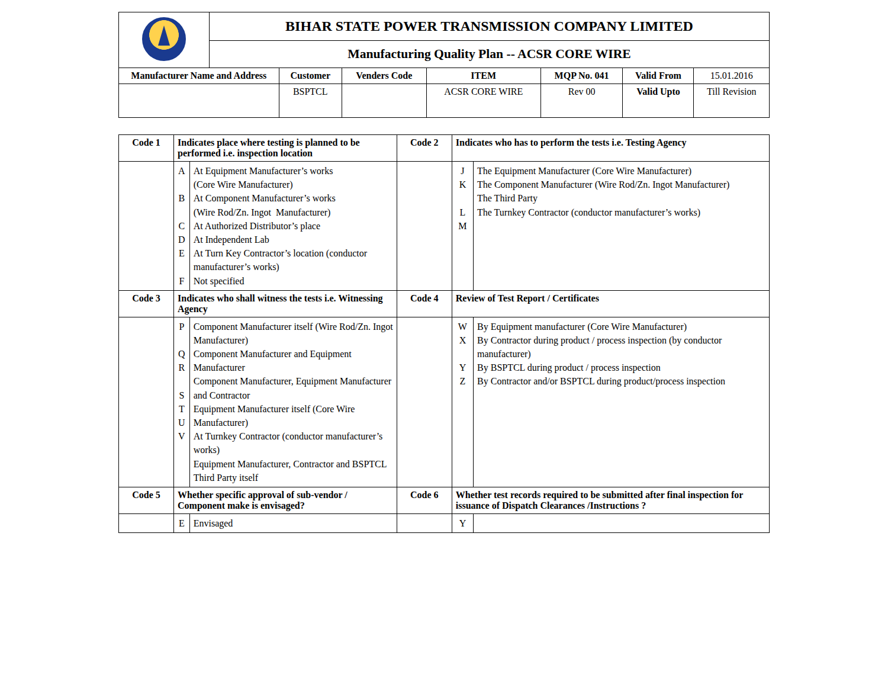| | BIHAR STATE POWER TRANSMISSION COMPANY LIMITED |
| Manufacturing Quality Plan -- ACSR CORE WIRE |
| Manufacturer Name and Address | Customer | Venders Code | ITEM | MQP No. 041 | Valid From | 15.01.2016 |
| | BSPTCL | | ACSR CORE WIRE | Rev 00 | Valid Upto | Till Revision |
| Code 1 | Indicates place where testing is planned to be performed i.e. inspection location | Code 2 | Indicates who has to perform the tests i.e. Testing Agency |
| | A B C D E F | At Equipment Manufacturer’s works (Core Wire Manufacturer) At Component Manufacturer’s works (Wire Rod/Zn. Ingot Manufacturer) At Authorized Distributor’s place At Independent Lab At Turn Key Contractor’s location (conductor manufacturer’s works) Not specified | | J K L M | The Equipment Manufacturer (Core Wire Manufacturer) The Component Manufacturer (Wire Rod/Zn. Ingot Manufacturer) The Third Party The Turnkey Contractor (conductor manufacturer’s works) |
| Code 3 | Indicates who shall witness the tests i.e. Witnessing Agency | Code 4 | Review of Test Report / Certificates |
| | P Q R S T U V | Component Manufacturer itself (Wire Rod/Zn. Ingot Manufacturer) Component Manufacturer and Equipment Manufacturer Component Manufacturer, Equipment Manufacturer and Contractor Equipment Manufacturer itself (Core Wire Manufacturer) At Turnkey Contractor (conductor manufacturer’s works) Equipment Manufacturer, Contractor and BSPTCL Third Party itself | | W X Y Z | By Equipment manufacturer (Core Wire Manufacturer) By Contractor during product / process inspection (by conductor manufacturer) By BSPTCL during product / process inspection By Contractor and/or BSPTCL during product/process inspection |
| Code 5 | Whether specific approval of sub-vendor / Component make is envisaged? | Code 6 | Whether test records required to be submitted after final inspection for issuance of Dispatch Clearances /Instructions ? |
| | E | Envisaged | | Y | |